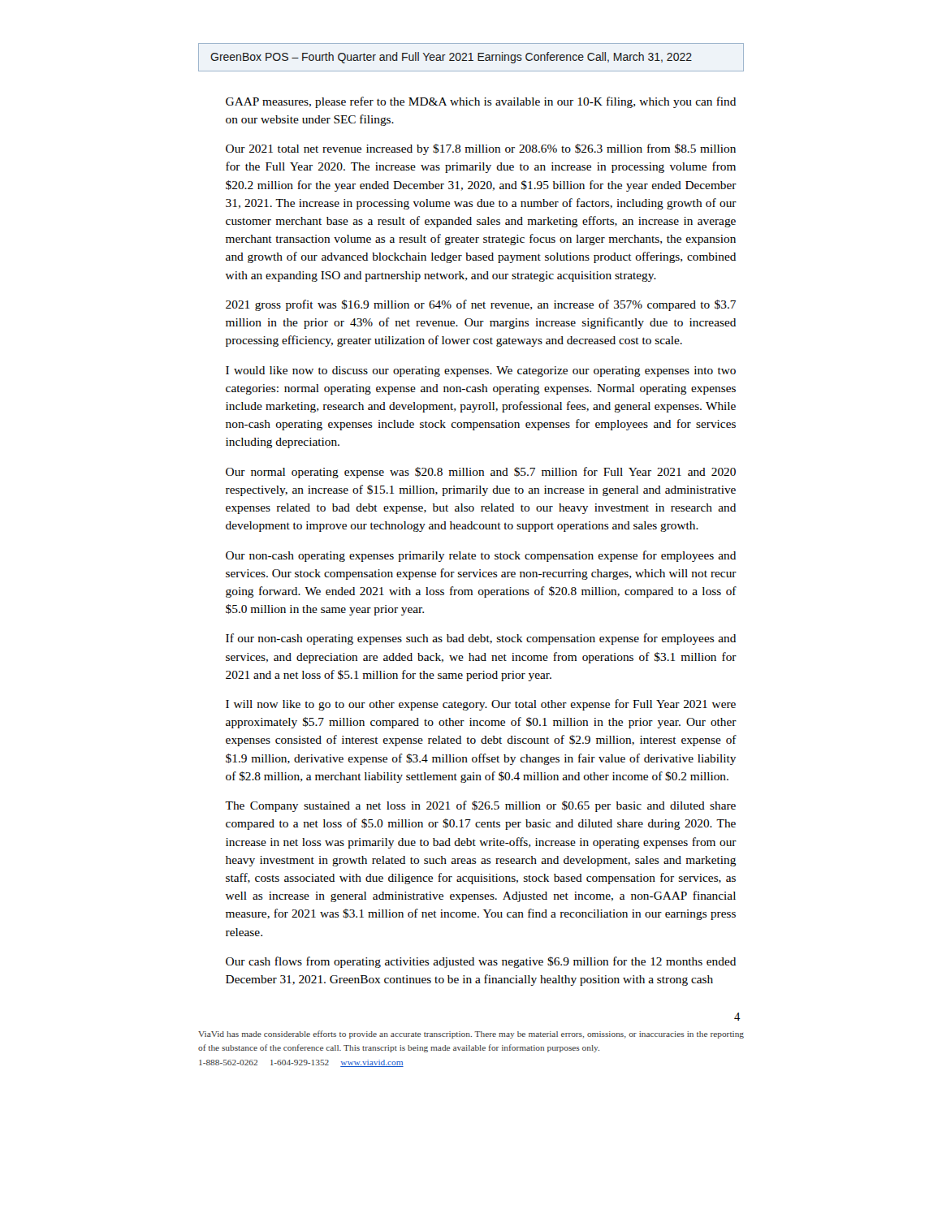GreenBox POS – Fourth Quarter and Full Year 2021 Earnings Conference Call, March 31, 2022
GAAP measures, please refer to the MD&A which is available in our 10-K filing, which you can find on our website under SEC filings.
Our 2021 total net revenue increased by $17.8 million or 208.6% to $26.3 million from $8.5 million for the Full Year 2020. The increase was primarily due to an increase in processing volume from $20.2 million for the year ended December 31, 2020, and $1.95 billion for the year ended December 31, 2021. The increase in processing volume was due to a number of factors, including growth of our customer merchant base as a result of expanded sales and marketing efforts, an increase in average merchant transaction volume as a result of greater strategic focus on larger merchants, the expansion and growth of our advanced blockchain ledger based payment solutions product offerings, combined with an expanding ISO and partnership network, and our strategic acquisition strategy.
2021 gross profit was $16.9 million or 64% of net revenue, an increase of 357% compared to $3.7 million in the prior or 43% of net revenue. Our margins increase significantly due to increased processing efficiency, greater utilization of lower cost gateways and decreased cost to scale.
I would like now to discuss our operating expenses. We categorize our operating expenses into two categories: normal operating expense and non-cash operating expenses. Normal operating expenses include marketing, research and development, payroll, professional fees, and general expenses. While non-cash operating expenses include stock compensation expenses for employees and for services including depreciation.
Our normal operating expense was $20.8 million and $5.7 million for Full Year 2021 and 2020 respectively, an increase of $15.1 million, primarily due to an increase in general and administrative expenses related to bad debt expense, but also related to our heavy investment in research and development to improve our technology and headcount to support operations and sales growth.
Our non-cash operating expenses primarily relate to stock compensation expense for employees and services. Our stock compensation expense for services are non-recurring charges, which will not recur going forward. We ended 2021 with a loss from operations of $20.8 million, compared to a loss of $5.0 million in the same year prior year.
If our non-cash operating expenses such as bad debt, stock compensation expense for employees and services, and depreciation are added back, we had net income from operations of $3.1 million for 2021 and a net loss of $5.1 million for the same period prior year.
I will now like to go to our other expense category. Our total other expense for Full Year 2021 were approximately $5.7 million compared to other income of $0.1 million in the prior year. Our other expenses consisted of interest expense related to debt discount of $2.9 million, interest expense of $1.9 million, derivative expense of $3.4 million offset by changes in fair value of derivative liability of $2.8 million, a merchant liability settlement gain of $0.4 million and other income of $0.2 million.
The Company sustained a net loss in 2021 of $26.5 million or $0.65 per basic and diluted share compared to a net loss of $5.0 million or $0.17 cents per basic and diluted share during 2020. The increase in net loss was primarily due to bad debt write-offs, increase in operating expenses from our heavy investment in growth related to such areas as research and development, sales and marketing staff, costs associated with due diligence for acquisitions, stock based compensation for services, as well as increase in general administrative expenses. Adjusted net income, a non-GAAP financial measure, for 2021 was $3.1 million of net income. You can find a reconciliation in our earnings press release.
Our cash flows from operating activities adjusted was negative $6.9 million for the 12 months ended December 31, 2021. GreenBox continues to be in a financially healthy position with a strong cash
4
ViaVid has made considerable efforts to provide an accurate transcription. There may be material errors, omissions, or inaccuracies in the reporting of the substance of the conference call. This transcript is being made available for information purposes only. 1-888-562-02621-604-929-1352 www.viavid.com